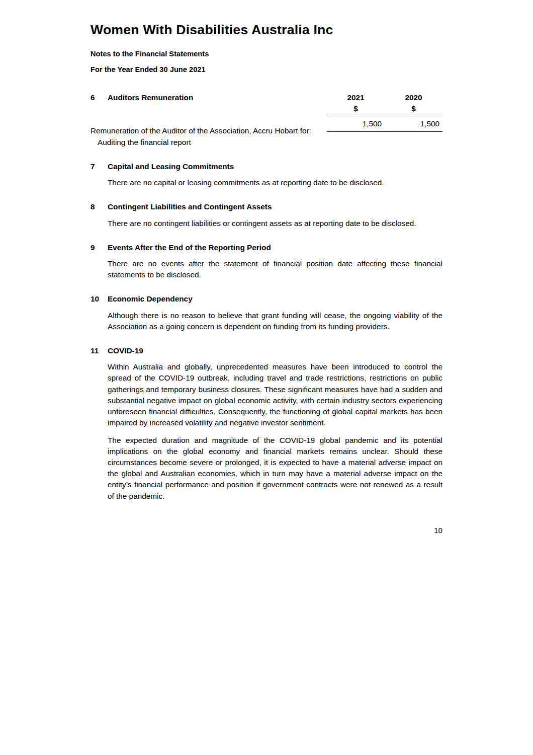Women With Disabilities Australia Inc
Notes to the Financial Statements
For the Year Ended 30 June 2021
6 Auditors Remuneration
Remuneration of the Auditor of the Association, Accru Hobart for:
Auditing the financial report
| 2021 $ | 2020 $ |
| --- | --- |
| 1,500 | 1,500 |
7 Capital and Leasing Commitments
There are no capital or leasing commitments as at reporting date to be disclosed.
8 Contingent Liabilities and Contingent Assets
There are no contingent liabilities or contingent assets as at reporting date to be disclosed.
9 Events After the End of the Reporting Period
There are no events after the statement of financial position date affecting these financial statements to be disclosed.
10 Economic Dependency
Although there is no reason to believe that grant funding will cease, the ongoing viability of the Association as a going concern is dependent on funding from its funding providers.
11 COVID-19
Within Australia and globally, unprecedented measures have been introduced to control the spread of the COVID-19 outbreak, including travel and trade restrictions, restrictions on public gatherings and temporary business closures. These significant measures have had a sudden and substantial negative impact on global economic activity, with certain industry sectors experiencing unforeseen financial difficulties. Consequently, the functioning of global capital markets has been impaired by increased volatility and negative investor sentiment.
The expected duration and magnitude of the COVID-19 global pandemic and its potential implications on the global economy and financial markets remains unclear. Should these circumstances become severe or prolonged, it is expected to have a material adverse impact on the global and Australian economies, which in turn may have a material adverse impact on the entity’s financial performance and position if government contracts were not renewed as a result of the pandemic.
10